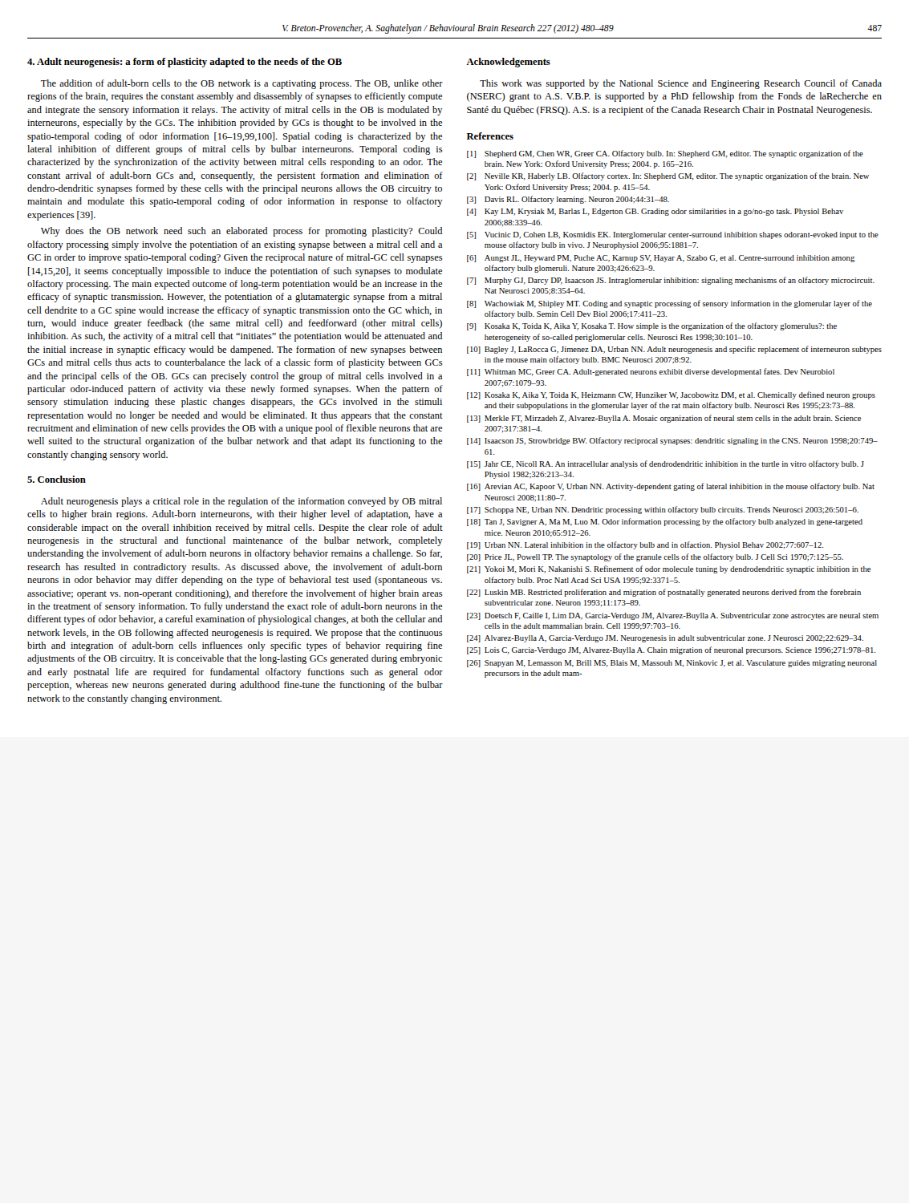V. Breton-Provencher, A. Saghatelyan / Behavioural Brain Research 227 (2012) 480–489 487
4. Adult neurogenesis: a form of plasticity adapted to the needs of the OB
The addition of adult-born cells to the OB network is a captivating process. The OB, unlike other regions of the brain, requires the constant assembly and disassembly of synapses to efficiently compute and integrate the sensory information it relays. The activity of mitral cells in the OB is modulated by interneurons, especially by the GCs. The inhibition provided by GCs is thought to be involved in the spatio-temporal coding of odor information [16–19,99,100]. Spatial coding is characterized by the lateral inhibition of different groups of mitral cells by bulbar interneurons. Temporal coding is characterized by the synchronization of the activity between mitral cells responding to an odor. The constant arrival of adult-born GCs and, consequently, the persistent formation and elimination of dendro-dendritic synapses formed by these cells with the principal neurons allows the OB circuitry to maintain and modulate this spatio-temporal coding of odor information in response to olfactory experiences [39].
Why does the OB network need such an elaborated process for promoting plasticity? Could olfactory processing simply involve the potentiation of an existing synapse between a mitral cell and a GC in order to improve spatio-temporal coding? Given the reciprocal nature of mitral-GC cell synapses [14,15,20], it seems conceptually impossible to induce the potentiation of such synapses to modulate olfactory processing. The main expected outcome of long-term potentiation would be an increase in the efficacy of synaptic transmission. However, the potentiation of a glutamatergic synapse from a mitral cell dendrite to a GC spine would increase the efficacy of synaptic transmission onto the GC which, in turn, would induce greater feedback (the same mitral cell) and feedforward (other mitral cells) inhibition. As such, the activity of a mitral cell that “initiates” the potentiation would be attenuated and the initial increase in synaptic efficacy would be dampened. The formation of new synapses between GCs and mitral cells thus acts to counterbalance the lack of a classic form of plasticity between GCs and the principal cells of the OB. GCs can precisely control the group of mitral cells involved in a particular odor-induced pattern of activity via these newly formed synapses. When the pattern of sensory stimulation inducing these plastic changes disappears, the GCs involved in the stimuli representation would no longer be needed and would be eliminated. It thus appears that the constant recruitment and elimination of new cells provides the OB with a unique pool of flexible neurons that are well suited to the structural organization of the bulbar network and that adapt its functioning to the constantly changing sensory world.
5. Conclusion
Adult neurogenesis plays a critical role in the regulation of the information conveyed by OB mitral cells to higher brain regions. Adult-born interneurons, with their higher level of adaptation, have a considerable impact on the overall inhibition received by mitral cells. Despite the clear role of adult neurogenesis in the structural and functional maintenance of the bulbar network, completely understanding the involvement of adult-born neurons in olfactory behavior remains a challenge. So far, research has resulted in contradictory results. As discussed above, the involvement of adult-born neurons in odor behavior may differ depending on the type of behavioral test used (spontaneous vs. associative; operant vs. non-operant conditioning), and therefore the involvement of higher brain areas in the treatment of sensory information. To fully understand the exact role of adult-born neurons in the different types of odor behavior, a careful examination of physiological changes, at both the cellular and network levels, in the OB following affected neurogenesis is required. We propose that the continuous birth and integration of adult-born cells influences only specific types of behavior requiring fine adjustments of the OB circuitry. It is conceivable that the long-lasting GCs generated during embryonic and early postnatal life are required for fundamental olfactory functions such as general odor perception, whereas new neurons generated during adulthood fine-tune the functioning of the bulbar network to the constantly changing environment.
Acknowledgements
This work was supported by the National Science and Engineering Research Council of Canada (NSERC) grant to A.S. V.B.P. is supported by a PhD fellowship from the Fonds de laRecherche en Santé du Québec (FRSQ). A.S. is a recipient of the Canada Research Chair in Postnatal Neurogenesis.
References
[1] Shepherd GM, Chen WR, Greer CA. Olfactory bulb. In: Shepherd GM, editor. The synaptic organization of the brain. New York: Oxford University Press; 2004. p. 165–216.
[2] Neville KR, Haberly LB. Olfactory cortex. In: Shepherd GM, editor. The synaptic organization of the brain. New York: Oxford University Press; 2004. p. 415–54.
[3] Davis RL. Olfactory learning. Neuron 2004;44:31–48.
[4] Kay LM, Krysiak M, Barlas L, Edgerton GB. Grading odor similarities in a go/no-go task. Physiol Behav 2006;88:339–46.
[5] Vucinic D, Cohen LB, Kosmidis EK. Interglomerular center-surround inhibition shapes odorant-evoked input to the mouse olfactory bulb in vivo. J Neurophysiol 2006;95:1881–7.
[6] Aungst JL, Heyward PM, Puche AC, Karnup SV, Hayar A, Szabo G, et al. Centre-surround inhibition among olfactory bulb glomeruli. Nature 2003;426:623–9.
[7] Murphy GJ, Darcy DP, Isaacson JS. Intraglomerular inhibition: signaling mechanisms of an olfactory microcircuit. Nat Neurosci 2005;8:354–64.
[8] Wachowiak M, Shipley MT. Coding and synaptic processing of sensory information in the glomerular layer of the olfactory bulb. Semin Cell Dev Biol 2006;17:411–23.
[9] Kosaka K, Toida K, Aika Y, Kosaka T. How simple is the organization of the olfactory glomerulus?: the heterogeneity of so-called periglomerular cells. Neurosci Res 1998;30:101–10.
[10] Bagley J, LaRocca G, Jimenez DA, Urban NN. Adult neurogenesis and specific replacement of interneuron subtypes in the mouse main olfactory bulb. BMC Neurosci 2007;8:92.
[11] Whitman MC, Greer CA. Adult-generated neurons exhibit diverse developmental fates. Dev Neurobiol 2007;67:1079–93.
[12] Kosaka K, Aika Y, Toida K, Heizmann CW, Hunziker W, Jacobowitz DM, et al. Chemically defined neuron groups and their subpopulations in the glomerular layer of the rat main olfactory bulb. Neurosci Res 1995;23:73–88.
[13] Merkle FT, Mirzadeh Z, Alvarez-Buylla A. Mosaic organization of neural stem cells in the adult brain. Science 2007;317:381–4.
[14] Isaacson JS, Strowbridge BW. Olfactory reciprocal synapses: dendritic signaling in the CNS. Neuron 1998;20:749–61.
[15] Jahr CE, Nicoll RA. An intracellular analysis of dendrodendritic inhibition in the turtle in vitro olfactory bulb. J Physiol 1982;326:213–34.
[16] Arevian AC, Kapoor V, Urban NN. Activity-dependent gating of lateral inhibition in the mouse olfactory bulb. Nat Neurosci 2008;11:80–7.
[17] Schoppa NE, Urban NN. Dendritic processing within olfactory bulb circuits. Trends Neurosci 2003;26:501–6.
[18] Tan J, Savigner A, Ma M, Luo M. Odor information processing by the olfactory bulb analyzed in gene-targeted mice. Neuron 2010;65:912–26.
[19] Urban NN. Lateral inhibition in the olfactory bulb and in olfaction. Physiol Behav 2002;77:607–12.
[20] Price JL, Powell TP. The synaptology of the granule cells of the olfactory bulb. J Cell Sci 1970;7:125–55.
[21] Yokoi M, Mori K, Nakanishi S. Refinement of odor molecule tuning by dendrodendritic synaptic inhibition in the olfactory bulb. Proc Natl Acad Sci USA 1995;92:3371–5.
[22] Luskin MB. Restricted proliferation and migration of postnatally generated neurons derived from the forebrain subventricular zone. Neuron 1993;11:173–89.
[23] Doetsch F, Caille I, Lim DA, Garcia-Verdugo JM, Alvarez-Buylla A. Subventricular zone astrocytes are neural stem cells in the adult mammalian brain. Cell 1999;97:703–16.
[24] Alvarez-Buylla A, Garcia-Verdugo JM. Neurogenesis in adult subventricular zone. J Neurosci 2002;22:629–34.
[25] Lois C, Garcia-Verdugo JM, Alvarez-Buylla A. Chain migration of neuronal precursors. Science 1996;271:978–81.
[26] Snapyan M, Lemasson M, Brill MS, Blais M, Massouh M, Ninkovic J, et al. Vasculature guides migrating neuronal precursors in the adult mam-